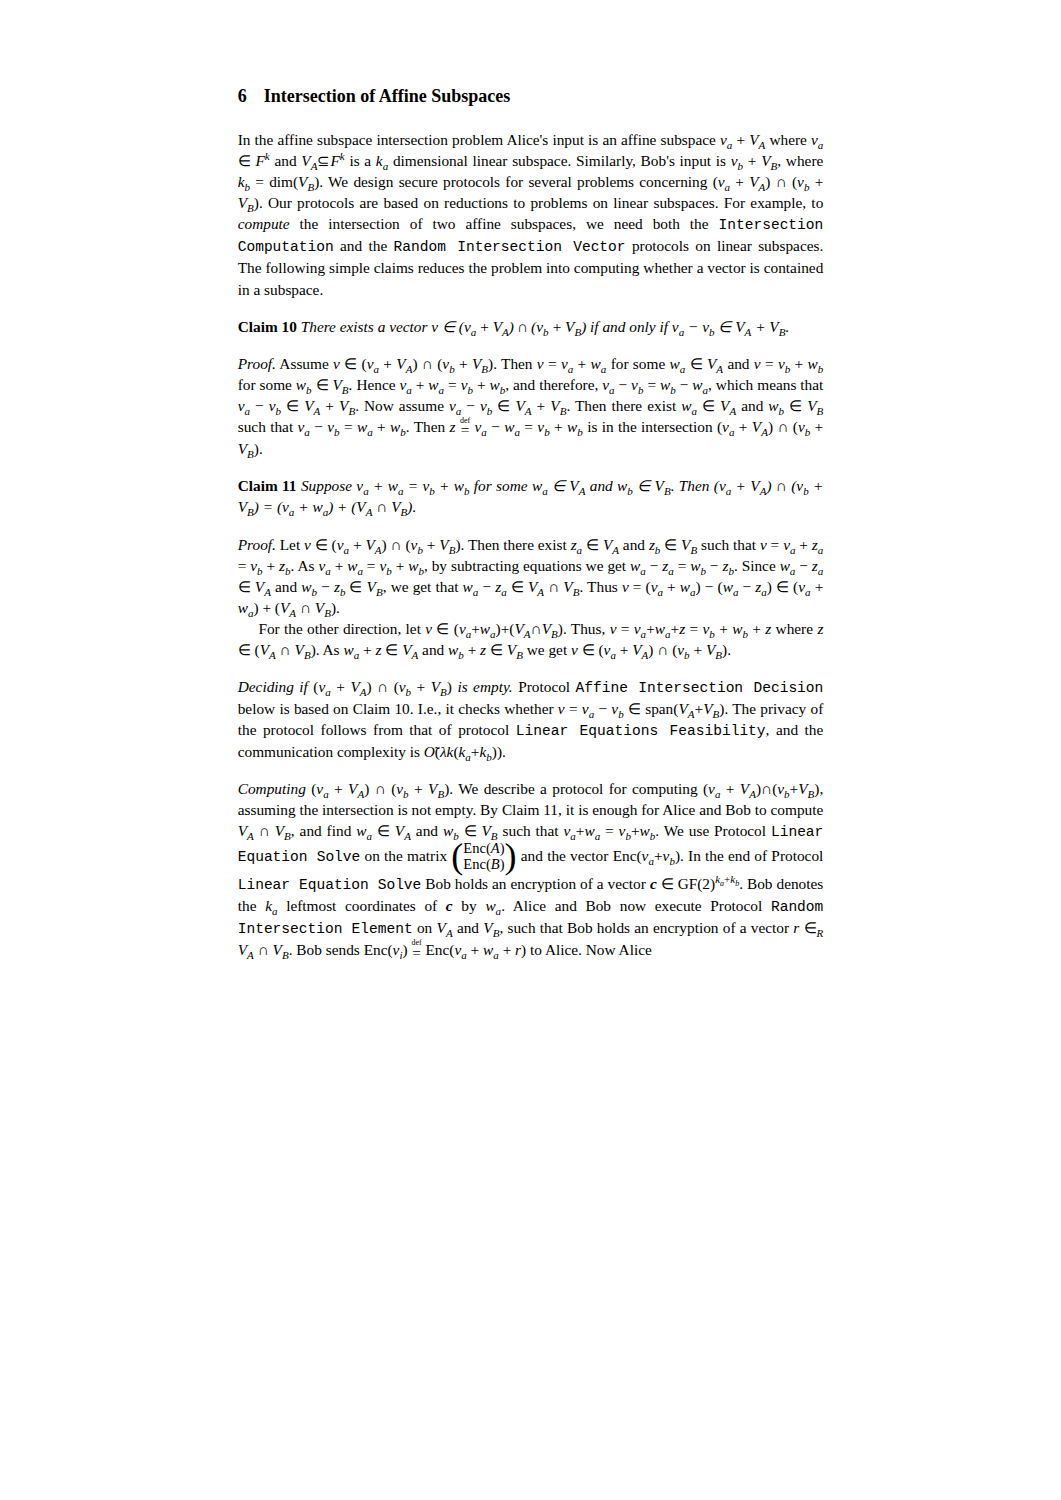6 Intersection of Affine Subspaces
In the affine subspace intersection problem Alice's input is an affine subspace va + VA where va ∈ Fk and VA⊆Fk is a ka dimensional linear subspace. Similarly, Bob's input is vb + VB, where kb = dim(VB). We design secure protocols for several problems concerning (va + VA) ∩ (vb + VB). Our protocols are based on reductions to problems on linear subspaces. For example, to compute the intersection of two affine subspaces, we need both the Intersection Computation and the Random Intersection Vector protocols on linear subspaces. The following simple claims reduces the problem into computing whether a vector is contained in a subspace.
Claim 10 There exists a vector v ∈ (va + VA) ∩ (vb + VB) if and only if va − vb ∈ VA + VB.
Proof. Assume v ∈ (va + VA) ∩ (vb + VB). Then v = va + wa for some wa ∈ VA and v = vb + wb for some wb ∈ VB. Hence va + wa = vb + wb, and therefore, va − vb = wb − wa, which means that va − vb ∈ VA + VB. Now assume va − vb ∈ VA + VB. Then there exist wa ∈ VA and wb ∈ VB such that va − vb = wa + wb. Then z def= va − wa = vb + wb is in the intersection (va + VA) ∩ (vb + VB).
Claim 11 Suppose va + wa = vb + wb for some wa ∈ VA and wb ∈ VB. Then (va + VA) ∩ (vb + VB) = (va + wa) + (VA ∩ VB).
Proof. Let v ∈ (va + VA) ∩ (vb + VB). Then there exist za ∈ VA and zb ∈ VB such that v = va + za = vb + zb. As va + wa = vb + wb, by subtracting equations we get wa − za = wb − zb. Since wa − za ∈ VA and wb − zb ∈ VB, we get that wa − za ∈ VA ∩ VB. Thus v = (va + wa) − (wa − za) ∈ (va + wa) + (VA ∩ VB).
For the other direction, let v ∈ (va+wa)+(VA∩VB). Thus, v = va+wa+z = vb + wb + z where z ∈ (VA ∩ VB). As wa + z ∈ VA and wb + z ∈ VB we get v ∈ (va + VA) ∩ (vb + VB).
Deciding if (va + VA) ∩ (vb + VB) is empty. Protocol Affine Intersection Decision below is based on Claim 10. I.e., it checks whether v = va − vb ∈ span(VA+VB). The privacy of the protocol follows from that of protocol Linear Equations Feasibility, and the communication complexity is Õ(λk(ka+kb)).
Computing (va + VA) ∩ (vb + VB). We describe a protocol for computing (va + VA)∩(vb+VB), assuming the intersection is not empty. By Claim 11, it is enough for Alice and Bob to compute VA ∩ VB, and find wa ∈ VA and wb ∈ VB such that va+wa = vb+wb. We use Protocol Linear Equation Solve on the matrix (Enc(A)
Enc(B)) and the vector Enc(va+vb). In the end of Protocol Linear Equation Solve Bob holds an encryption of a vector c ∈ GF(2)ka+kb. Bob denotes the ka leftmost coordinates of c by wa. Alice and Bob now execute Protocol Random Intersection Element on VA and VB, such that Bob holds an encryption of a vector r ∈R VA ∩ VB. Bob sends Enc(vi) def= Enc(va + wa + r) to Alice. Now Alice